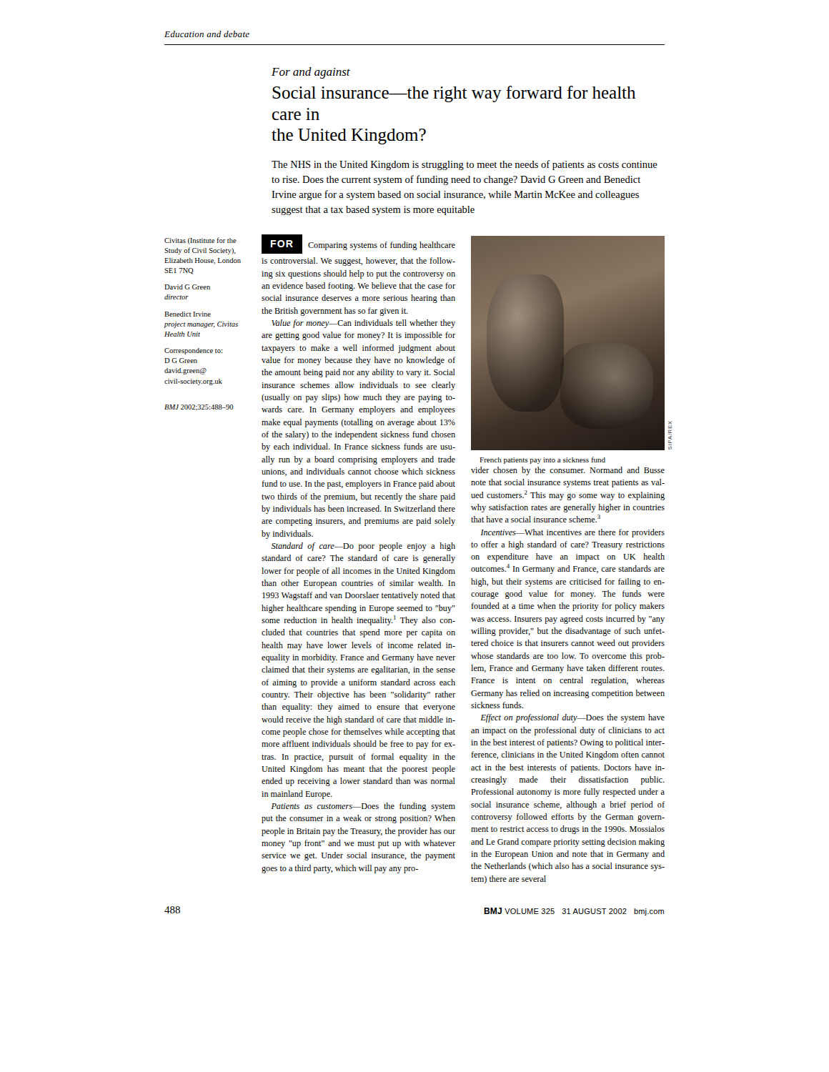Education and debate
For and against
Social insurance—the right way forward for health care in
the United Kingdom?
The NHS in the United Kingdom is struggling to meet the needs of patients as costs continue to rise. Does the current system of funding need to change? David G Green and Benedict Irvine argue for a system based on social insurance, while Martin McKee and colleagues suggest that a tax based system is more equitable
Civitas (Institute for the Study of Civil Society), Elizabeth House, London SE1 7NQ
David G Green
director
Benedict Irvine
project manager, Civitas Health Unit
Correspondence to:
D G Green
david.green@
civil-society.org.uk
BMJ 2002;325:488–90
FORComparing systems of funding healthcare is controversial. We suggest, however, that the following six questions should help to put the controversy on an evidence based footing. We believe that the case for social insurance deserves a more serious hearing than the British government has so far given it.
Value for money—Can individuals tell whether they are getting good value for money? It is impossible for taxpayers to make a well informed judgment about value for money because they have no knowledge of the amount being paid nor any ability to vary it. Social insurance schemes allow individuals to see clearly (usually on pay slips) how much they are paying towards care. In Germany employers and employees make equal payments (totalling on average about 13% of the salary) to the independent sickness fund chosen by each individual. In France sickness funds are usually run by a board comprising employers and trade unions, and individuals cannot choose which sickness fund to use. In the past, employers in France paid about two thirds of the premium, but recently the share paid by individuals has been increased. In Switzerland there are competing insurers, and premiums are paid solely by individuals.
Standard of care—Do poor people enjoy a high standard of care? The standard of care is generally lower for people of all incomes in the United Kingdom than other European countries of similar wealth. In 1993 Wagstaff and van Doorslaer tentatively noted that higher healthcare spending in Europe seemed to "buy" some reduction in health inequality.1 They also concluded that countries that spend more per capita on health may have lower levels of income related inequality in morbidity. France and Germany have never claimed that their systems are egalitarian, in the sense of aiming to provide a uniform standard across each country. Their objective has been "solidarity" rather than equality: they aimed to ensure that everyone would receive the high standard of care that middle income people chose for themselves while accepting that more affluent individuals should be free to pay for extras. In practice, pursuit of formal equality in the United Kingdom has meant that the poorest people ended up receiving a lower standard than was normal in mainland Europe.
Patients as customers—Does the funding system put the consumer in a weak or strong position? When people in Britain pay the Treasury, the provider has our money "up front" and we must put up with whatever service we get. Under social insurance, the payment goes to a third party, which will pay any pro-
SIPA/REX
French patients pay into a sickness fund
vider chosen by the consumer. Normand and Busse note that social insurance systems treat patients as valued customers.2 This may go some way to explaining why satisfaction rates are generally higher in countries that have a social insurance scheme.3
Incentives—What incentives are there for providers to offer a high standard of care? Treasury restrictions on expenditure have an impact on UK health outcomes.4 In Germany and France, care standards are high, but their systems are criticised for failing to encourage good value for money. The funds were founded at a time when the priority for policy makers was access. Insurers pay agreed costs incurred by "any willing provider," but the disadvantage of such unfettered choice is that insurers cannot weed out providers whose standards are too low. To overcome this problem, France and Germany have taken different routes. France is intent on central regulation, whereas Germany has relied on increasing competition between sickness funds.
Effect on professional duty—Does the system have an impact on the professional duty of clinicians to act in the best interest of patients? Owing to political interference, clinicians in the United Kingdom often cannot act in the best interests of patients. Doctors have increasingly made their dissatisfaction public. Professional autonomy is more fully respected under a social insurance scheme, although a brief period of controversy followed efforts by the German government to restrict access to drugs in the 1990s. Mossialos and Le Grand compare priority setting decision making in the European Union and note that in Germany and the Netherlands (which also has a social insurance system) there are several
488
BMJ VOLUME 325 31 AUGUST 2002 bmj.com